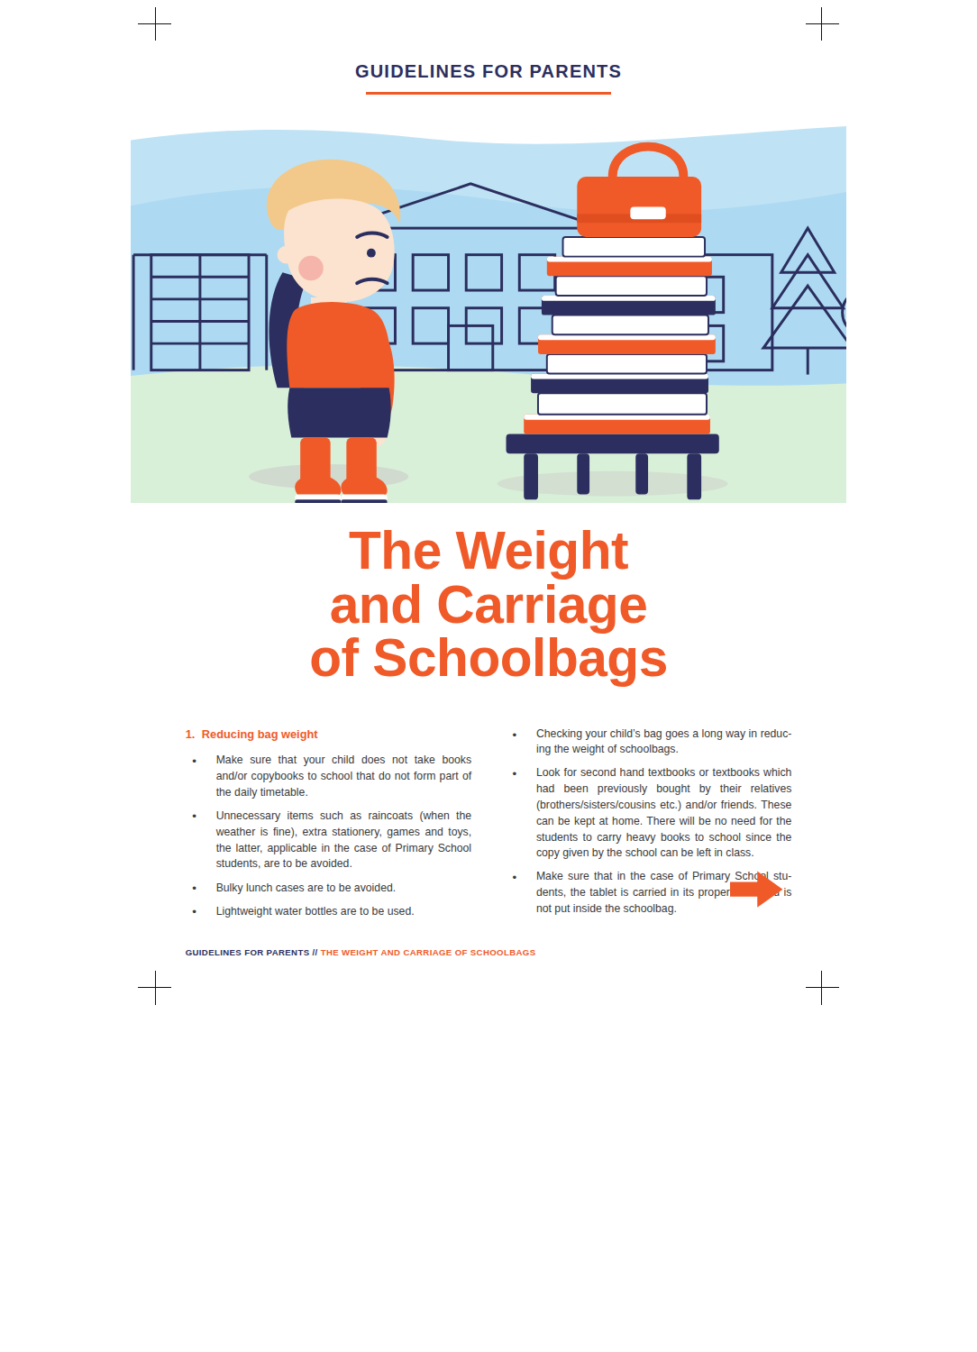Guidelines for Parents
The Weight
and Carriage
of Schoolbags
1. Reducing bag weight
Make sure that your child does not take books and/or copybooks to school that do not form part of the daily timetable.
Unnecessary items such as raincoats (when the weather is fine), extra stationery, games and toys, the latter, applicable in the case of Primary School students, are to be avoided.
Bulky lunch cases are to be avoided.
Lightweight water bottles are to be used.
Checking your child’s bag goes a long way in reducing the weight of schoolbags.
Look for second hand textbooks or textbooks which had been previously bought by their relatives (brothers/sisters/cousins etc.) and/or friends. These can be kept at home. There will be no need for the students to carry heavy books to school since the copy given by the school can be left in class.
Make sure that in the case of Primary School students, the tablet is carried in its proper case and is not put inside the schoolbag.
Guidelines for Parents // The Weight and Carriage of Schoolbags